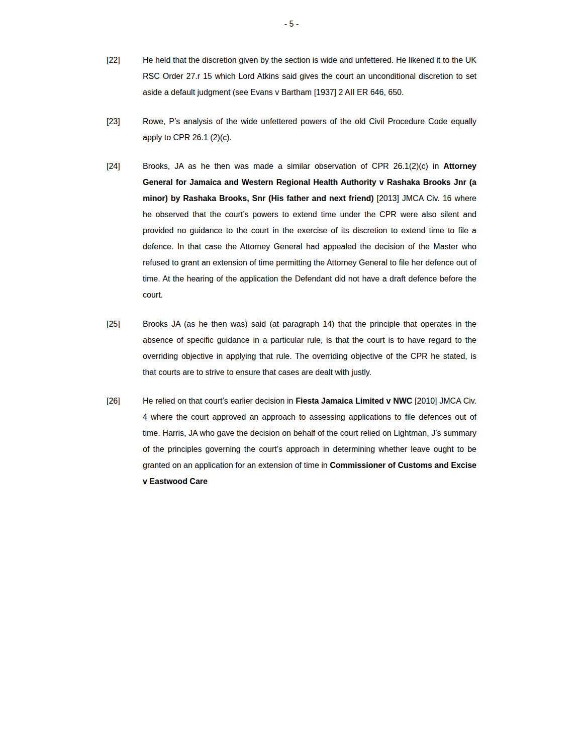- 5 -
[22]
He held that the discretion given by the section is wide and unfettered. He likened it to the UK RSC Order 27.r 15 which Lord Atkins said gives the court an unconditional discretion to set aside a default judgment (see Evans v Bartham [1937] 2 AII ER 646, 650.
[23]
Rowe, P’s analysis of the wide unfettered powers of the old Civil Procedure Code equally apply to CPR 26.1 (2)(c).
[24]
Brooks, JA as he then was made a similar observation of CPR 26.1(2)(c) in Attorney General for Jamaica and Western Regional Health Authority v Rashaka Brooks Jnr (a minor) by Rashaka Brooks, Snr (His father and next friend) [2013] JMCA Civ. 16 where he observed that the court’s powers to extend time under the CPR were also silent and provided no guidance to the court in the exercise of its discretion to extend time to file a defence. In that case the Attorney General had appealed the decision of the Master who refused to grant an extension of time permitting the Attorney General to file her defence out of time. At the hearing of the application the Defendant did not have a draft defence before the court.
[25]
Brooks JA (as he then was) said (at paragraph 14) that the principle that operates in the absence of specific guidance in a particular rule, is that the court is to have regard to the overriding objective in applying that rule. The overriding objective of the CPR he stated, is that courts are to strive to ensure that cases are dealt with justly.
[26]
He relied on that court’s earlier decision in Fiesta Jamaica Limited v NWC [2010] JMCA Civ. 4 where the court approved an approach to assessing applications to file defences out of time. Harris, JA who gave the decision on behalf of the court relied on Lightman, J’s summary of the principles governing the court’s approach in determining whether leave ought to be granted on an application for an extension of time in Commissioner of Customs and Excise v Eastwood Care